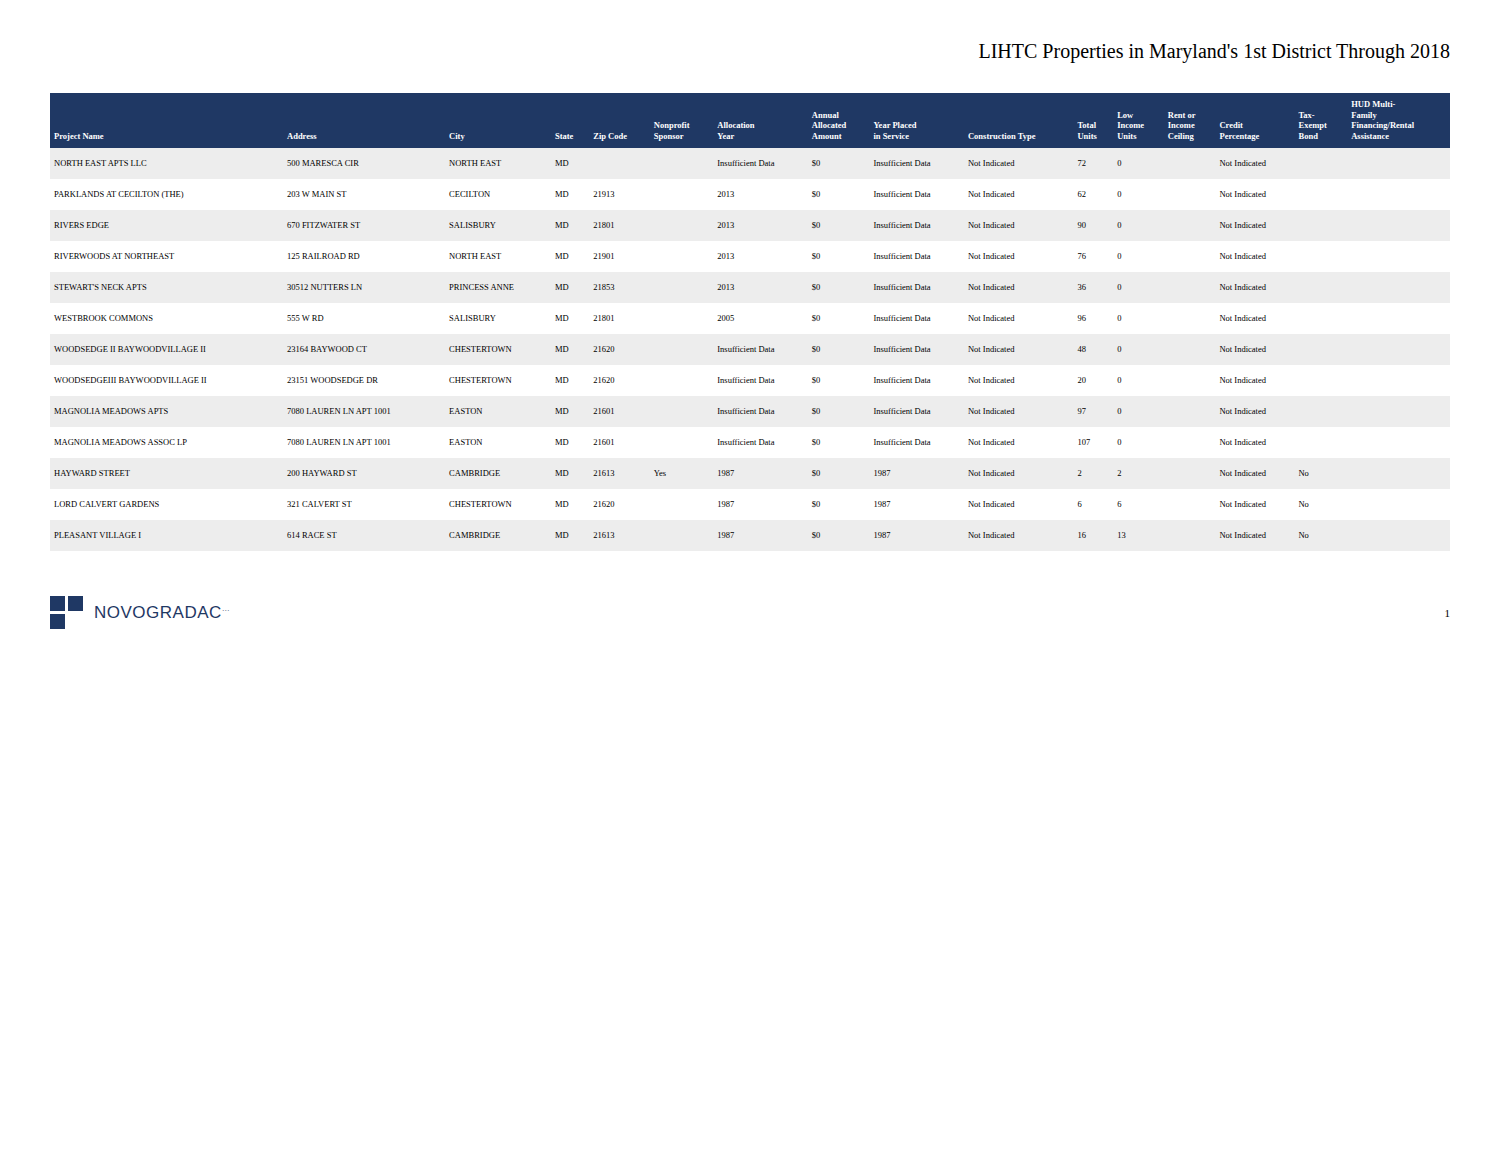LIHTC Properties in Maryland's 1st District Through 2018
| Project Name | Address | City | State | Zip Code | Nonprofit Sponsor | Allocation Year | Annual Allocated Amount | Year Placed in Service | Construction Type | Total Units | Low Income Units | Rent or Income Ceiling | Credit Percentage | Tax- Exempt Bond | HUD Multi- Family Financing/Rental Assistance |
| --- | --- | --- | --- | --- | --- | --- | --- | --- | --- | --- | --- | --- | --- | --- | --- |
| NORTH EAST APTS LLC | 500 MARESCA CIR | NORTH EAST | MD | | | Insufficient Data | $0 | Insufficient Data | Not Indicated | 72 | 0 | | Not Indicated | | |
| PARKLANDS AT CECILTON (THE) | 203 W MAIN ST | CECILTON | MD | 21913 | | 2013 | $0 | Insufficient Data | Not Indicated | 62 | 0 | | Not Indicated | | |
| RIVERS EDGE | 670 FITZWATER ST | SALISBURY | MD | 21801 | | 2013 | $0 | Insufficient Data | Not Indicated | 90 | 0 | | Not Indicated | | |
| RIVERWOODS AT NORTHEAST | 125 RAILROAD RD | NORTH EAST | MD | 21901 | | 2013 | $0 | Insufficient Data | Not Indicated | 76 | 0 | | Not Indicated | | |
| STEWART'S NECK APTS | 30512 NUTTERS LN | PRINCESS ANNE | MD | 21853 | | 2013 | $0 | Insufficient Data | Not Indicated | 36 | 0 | | Not Indicated | | |
| WESTBROOK COMMONS | 555 W RD | SALISBURY | MD | 21801 | | 2005 | $0 | Insufficient Data | Not Indicated | 96 | 0 | | Not Indicated | | |
| WOODSEDGE II BAYWOODVILLAGE II | 23164 BAYWOOD CT | CHESTERTOWN | MD | 21620 | | Insufficient Data | $0 | Insufficient Data | Not Indicated | 48 | 0 | | Not Indicated | | |
| WOODSEDGEIII BAYWOODVILLAGE II | 23151 WOODSEDGE DR | CHESTERTOWN | MD | 21620 | | Insufficient Data | $0 | Insufficient Data | Not Indicated | 20 | 0 | | Not Indicated | | |
| MAGNOLIA MEADOWS APTS | 7080 LAUREN LN APT 1001 | EASTON | MD | 21601 | | Insufficient Data | $0 | Insufficient Data | Not Indicated | 97 | 0 | | Not Indicated | | |
| MAGNOLIA MEADOWS ASSOC LP | 7080 LAUREN LN APT 1001 | EASTON | MD | 21601 | | Insufficient Data | $0 | Insufficient Data | Not Indicated | 107 | 0 | | Not Indicated | | |
| HAYWARD STREET | 200 HAYWARD ST | CAMBRIDGE | MD | 21613 | Yes | 1987 | $0 | 1987 | Not Indicated | 2 | 2 | | Not Indicated | No | |
| LORD CALVERT GARDENS | 321 CALVERT ST | CHESTERTOWN | MD | 21620 | | 1987 | $0 | 1987 | Not Indicated | 6 | 6 | | Not Indicated | No | |
| PLEASANT VILLAGE I | 614 RACE ST | CAMBRIDGE | MD | 21613 | | 1987 | $0 | 1987 | Not Indicated | 16 | 13 | | Not Indicated | No | |
NOVOGRADAC…
1